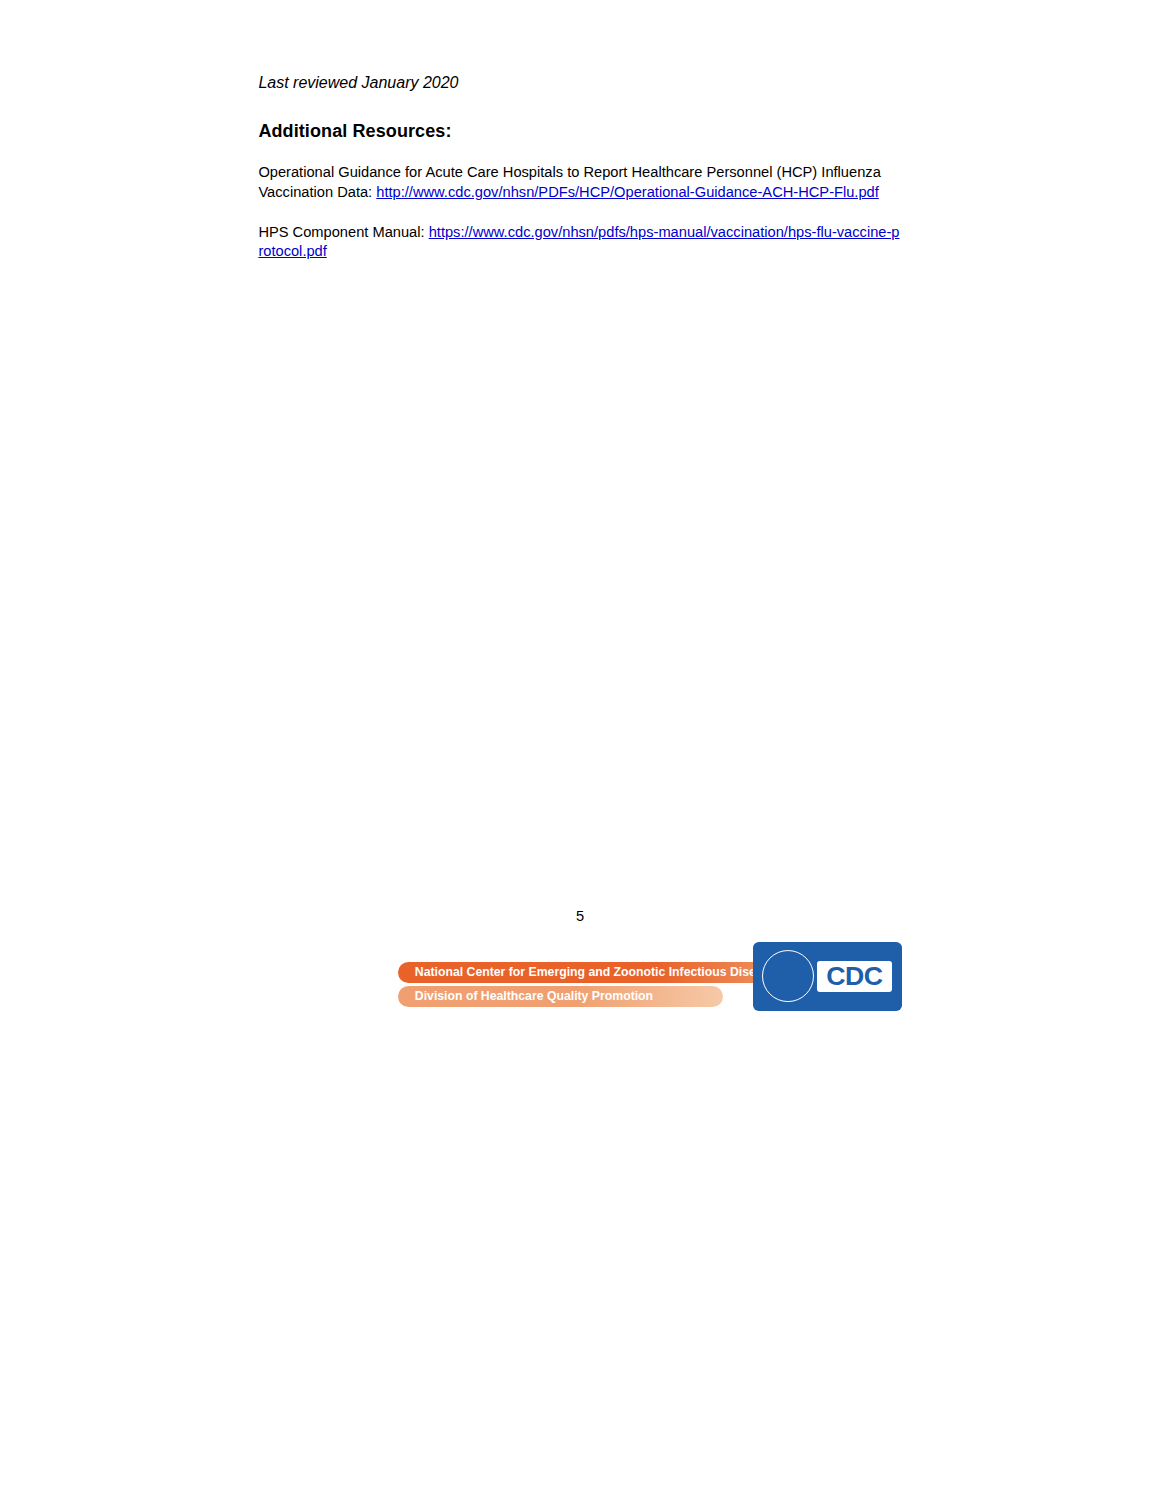Last reviewed January 2020
Additional Resources:
Operational Guidance for Acute Care Hospitals to Report Healthcare Personnel (HCP) Influenza Vaccination Data: http://www.cdc.gov/nhsn/PDFs/HCP/Operational-Guidance-ACH-HCP-Flu.pdf
HPS Component Manual: https://www.cdc.gov/nhsn/pdfs/hps-manual/vaccination/hps-flu-vaccine-protocol.pdf
5
National Center for Emerging and Zoonotic Infectious Diseases
Division of Healthcare Quality Promotion
CDC